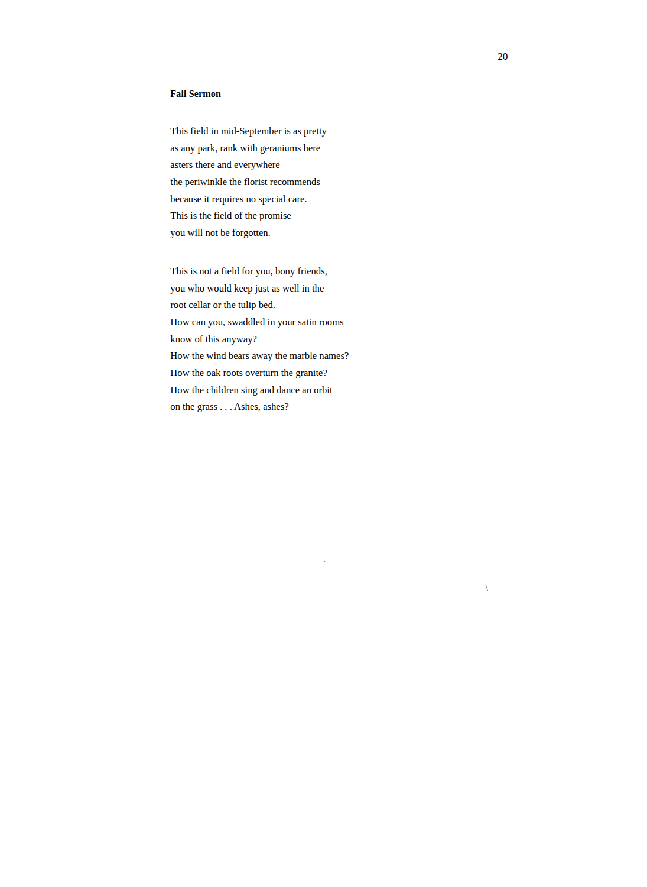20
Fall Sermon
This field in mid-September is as pretty
as any park, rank with geraniums here
asters there and everywhere
the periwinkle the florist recommends
because it requires no special care.
This is the field of the promise
you will not be forgotten.
This is not a field for you, bony friends,
you who would keep just as well in the
root cellar or the tulip bed.
How can you, swaddled in your satin rooms
know of this anyway?
How the wind bears away the marble names?
How the oak roots overturn the granite?
How the children sing and dance an orbit
on the grass . . . Ashes, ashes?
.
\